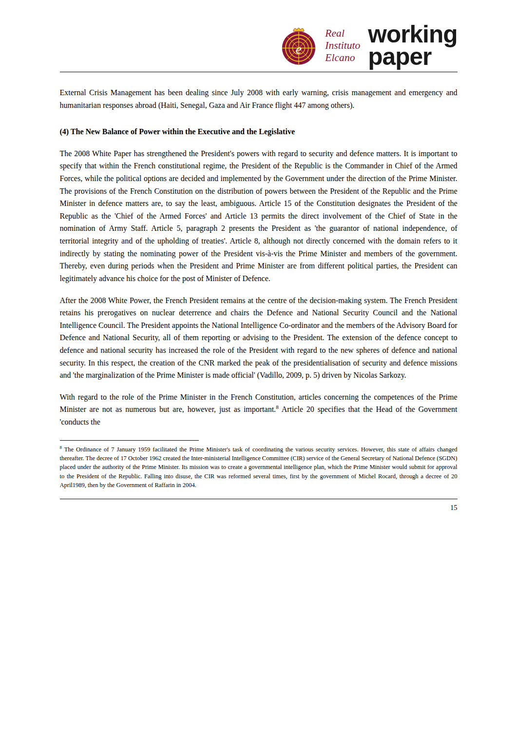e
Real Instituto Elcano
working paper
External Crisis Management has been dealing since July 2008 with early warning, crisis management and emergency and humanitarian responses abroad (Haiti, Senegal, Gaza and Air France flight 447 among others).
(4) The New Balance of Power within the Executive and the Legislative
The 2008 White Paper has strengthened the President's powers with regard to security and defence matters. It is important to specify that within the French constitutional regime, the President of the Republic is the Commander in Chief of the Armed Forces, while the political options are decided and implemented by the Government under the direction of the Prime Minister. The provisions of the French Constitution on the distribution of powers between the President of the Republic and the Prime Minister in defence matters are, to say the least, ambiguous. Article 15 of the Constitution designates the President of the Republic as the 'Chief of the Armed Forces' and Article 13 permits the direct involvement of the Chief of State in the nomination of Army Staff. Article 5, paragraph 2 presents the President as 'the guarantor of national independence, of territorial integrity and of the upholding of treaties'. Article 8, although not directly concerned with the domain refers to it indirectly by stating the nominating power of the President vis-à-vis the Prime Minister and members of the government. Thereby, even during periods when the President and Prime Minister are from different political parties, the President can legitimately advance his choice for the post of Minister of Defence.
After the 2008 White Power, the French President remains at the centre of the decision-making system. The French President retains his prerogatives on nuclear deterrence and chairs the Defence and National Security Council and the National Intelligence Council. The President appoints the National Intelligence Co-ordinator and the members of the Advisory Board for Defence and National Security, all of them reporting or advising to the President. The extension of the defence concept to defence and national security has increased the role of the President with regard to the new spheres of defence and national security. In this respect, the creation of the CNR marked the peak of the presidentialisation of security and defence missions and 'the marginalization of the Prime Minister is made official' (Vadillo, 2009, p. 5) driven by Nicolas Sarkozy.
With regard to the role of the Prime Minister in the French Constitution, articles concerning the competences of the Prime Minister are not as numerous but are, however, just as important.8 Article 20 specifies that the Head of the Government 'conducts the
8 The Ordinance of 7 January 1959 facilitated the Prime Minister's task of coordinating the various security services. However, this state of affairs changed thereafter. The decree of 17 October 1962 created the Inter-ministerial Intelligence Committee (CIR) service of the General Secretary of National Defence (SGDN) placed under the authority of the Prime Minister. Its mission was to create a governmental intelligence plan, which the Prime Minister would submit for approval to the President of the Republic. Falling into disuse, the CIR was reformed several times, first by the government of Michel Rocard, through a decree of 20 April1989, then by the Government of Raffarin in 2004.
15